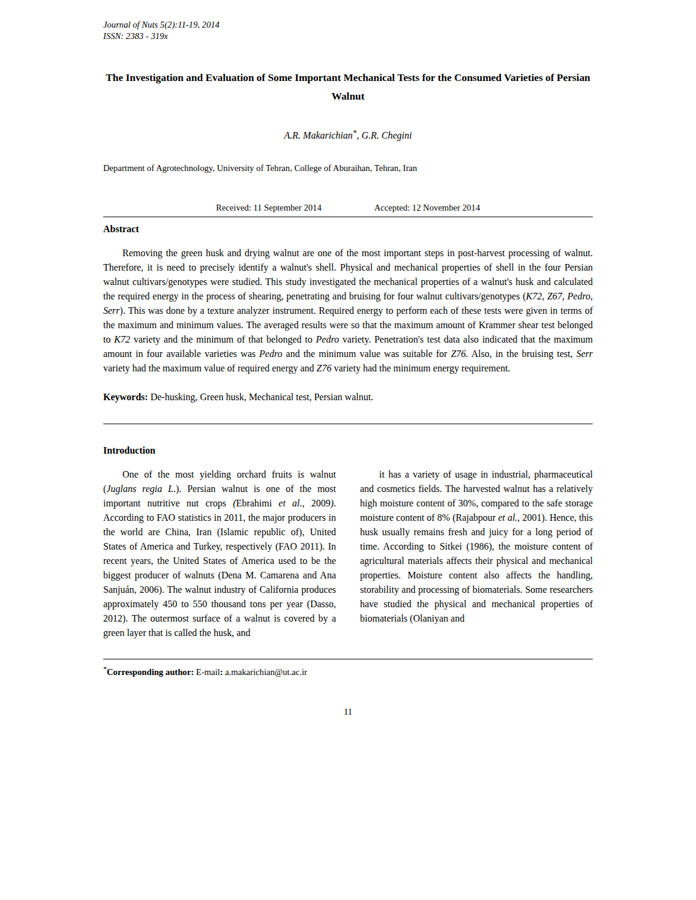Journal of Nuts 5(2):11-19, 2014
ISSN: 2383 - 319x
The Investigation and Evaluation of Some Important Mechanical Tests for the Consumed Varieties of Persian Walnut
A.R. Makarichian*, G.R. Chegini
Department of Agrotechnology, University of Tehran, College of Aburaihan, Tehran, Iran
Received: 11 September 2014 Accepted: 12 November 2014
Abstract
Removing the green husk and drying walnut are one of the most important steps in post-harvest processing of walnut. Therefore, it is need to precisely identify a walnut's shell. Physical and mechanical properties of shell in the four Persian walnut cultivars/genotypes were studied. This study investigated the mechanical properties of a walnut's husk and calculated the required energy in the process of shearing, penetrating and bruising for four walnut cultivars/genotypes (K72, Z67, Pedro, Serr). This was done by a texture analyzer instrument. Required energy to perform each of these tests were given in terms of the maximum and minimum values. The averaged results were so that the maximum amount of Krammer shear test belonged to K72 variety and the minimum of that belonged to Pedro variety. Penetration's test data also indicated that the maximum amount in four available varieties was Pedro and the minimum value was suitable for Z76. Also, in the bruising test, Serr variety had the maximum value of required energy and Z76 variety had the minimum energy requirement.
Keywords: De-husking, Green husk, Mechanical test, Persian walnut.
Introduction
One of the most yielding orchard fruits is walnut (Juglans regia L.). Persian walnut is one of the most important nutritive nut crops (Ebrahimi et al., 2009). According to FAO statistics in 2011, the major producers in the world are China, Iran (Islamic republic of), United States of America and Turkey, respectively (FAO 2011). In recent years, the United States of America used to be the biggest producer of walnuts (Dena M. Camarena and Ana Sanjuán, 2006). The walnut industry of California produces approximately 450 to 550 thousand tons per year (Dasso, 2012). The outermost surface of a walnut is covered by a green layer that is called the husk, and
it has a variety of usage in industrial, pharmaceutical and cosmetics fields. The harvested walnut has a relatively high moisture content of 30%, compared to the safe storage moisture content of 8% (Rajabpour et al., 2001). Hence, this husk usually remains fresh and juicy for a long period of time. According to Sitkei (1986), the moisture content of agricultural materials affects their physical and mechanical properties. Moisture content also affects the handling, storability and processing of biomaterials. Some researchers have studied the physical and mechanical properties of biomaterials (Olaniyan and
*Corresponding author: E-mail: a.makarichian@ut.ac.ir
11